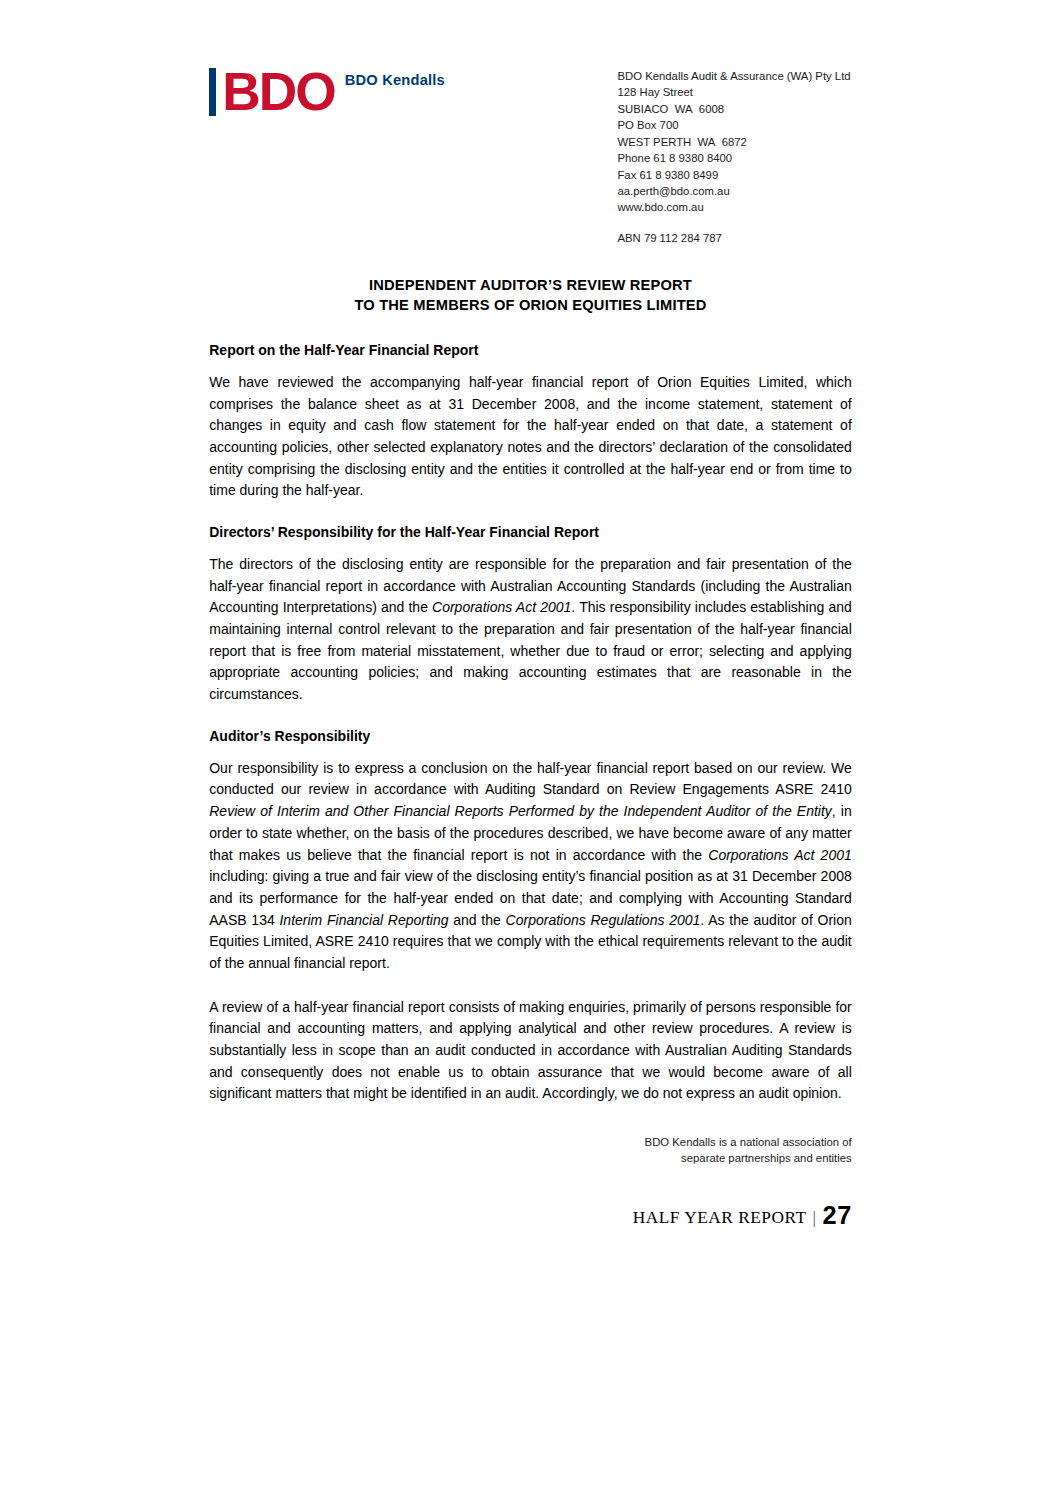BDO
BDO Kendalls
BDO Kendalls Audit & Assurance (WA) Pty Ltd
128 Hay Street
SUBIACO WA 6008
PO Box 700
WEST PERTH WA 6872
Phone 61 8 9380 8400
Fax 61 8 9380 8499
aa.perth@bdo.com.au
www.bdo.com.au
ABN 79 112 284 787
INDEPENDENT AUDITOR’S REVIEW REPORT
TO THE MEMBERS OF ORION EQUITIES LIMITED
Report on the Half-Year Financial Report
We have reviewed the accompanying half-year financial report of Orion Equities Limited, which comprises the balance sheet as at 31 December 2008, and the income statement, statement of changes in equity and cash flow statement for the half-year ended on that date, a statement of accounting policies, other selected explanatory notes and the directors’ declaration of the consolidated entity comprising the disclosing entity and the entities it controlled at the half-year end or from time to time during the half-year.
Directors’ Responsibility for the Half-Year Financial Report
The directors of the disclosing entity are responsible for the preparation and fair presentation of the half-year financial report in accordance with Australian Accounting Standards (including the Australian Accounting Interpretations) and the Corporations Act 2001. This responsibility includes establishing and maintaining internal control relevant to the preparation and fair presentation of the half-year financial report that is free from material misstatement, whether due to fraud or error; selecting and applying appropriate accounting policies; and making accounting estimates that are reasonable in the circumstances.
Auditor’s Responsibility
Our responsibility is to express a conclusion on the half-year financial report based on our review. We conducted our review in accordance with Auditing Standard on Review Engagements ASRE 2410 Review of Interim and Other Financial Reports Performed by the Independent Auditor of the Entity, in order to state whether, on the basis of the procedures described, we have become aware of any matter that makes us believe that the financial report is not in accordance with the Corporations Act 2001 including: giving a true and fair view of the disclosing entity’s financial position as at 31 December 2008 and its performance for the half-year ended on that date; and complying with Accounting Standard AASB 134 Interim Financial Reporting and the Corporations Regulations 2001. As the auditor of Orion Equities Limited, ASRE 2410 requires that we comply with the ethical requirements relevant to the audit of the annual financial report.
A review of a half-year financial report consists of making enquiries, primarily of persons responsible for financial and accounting matters, and applying analytical and other review procedures. A review is substantially less in scope than an audit conducted in accordance with Australian Auditing Standards and consequently does not enable us to obtain assurance that we would become aware of all significant matters that might be identified in an audit. Accordingly, we do not express an audit opinion.
BDO Kendalls is a national association of
separate partnerships and entities
HALF YEAR REPORT|27